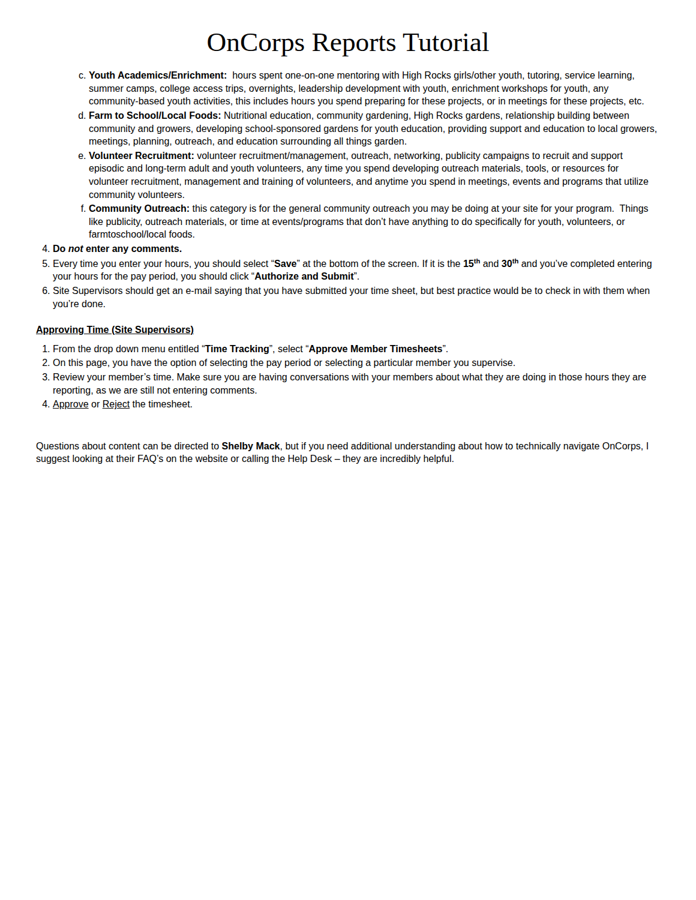OnCorps Reports Tutorial
Youth Academics/Enrichment: hours spent one-on-one mentoring with High Rocks girls/other youth, tutoring, service learning, summer camps, college access trips, overnights, leadership development with youth, enrichment workshops for youth, any community-based youth activities, this includes hours you spend preparing for these projects, or in meetings for these projects, etc.
Farm to School/Local Foods: Nutritional education, community gardening, High Rocks gardens, relationship building between community and growers, developing school-sponsored gardens for youth education, providing support and education to local growers, meetings, planning, outreach, and education surrounding all things garden.
Volunteer Recruitment: volunteer recruitment/management, outreach, networking, publicity campaigns to recruit and support episodic and long-term adult and youth volunteers, any time you spend developing outreach materials, tools, or resources for volunteer recruitment, management and training of volunteers, and anytime you spend in meetings, events and programs that utilize community volunteers.
Community Outreach: this category is for the general community outreach you may be doing at your site for your program. Things like publicity, outreach materials, or time at events/programs that don’t have anything to do specifically for youth, volunteers, or farmtoschool/local foods.
Do not enter any comments.
Every time you enter your hours, you should select “Save” at the bottom of the screen. If it is the 15th and 30th and you’ve completed entering your hours for the pay period, you should click “Authorize and Submit”.
Site Supervisors should get an e-mail saying that you have submitted your time sheet, but best practice would be to check in with them when you’re done.
Approving Time (Site Supervisors)
From the drop down menu entitled “Time Tracking”, select “Approve Member Timesheets”.
On this page, you have the option of selecting the pay period or selecting a particular member you supervise.
Review your member’s time. Make sure you are having conversations with your members about what they are doing in those hours they are reporting, as we are still not entering comments.
Approve or Reject the timesheet.
Questions about content can be directed to Shelby Mack, but if you need additional understanding about how to technically navigate OnCorps, I suggest looking at their FAQ’s on the website or calling the Help Desk – they are incredibly helpful.